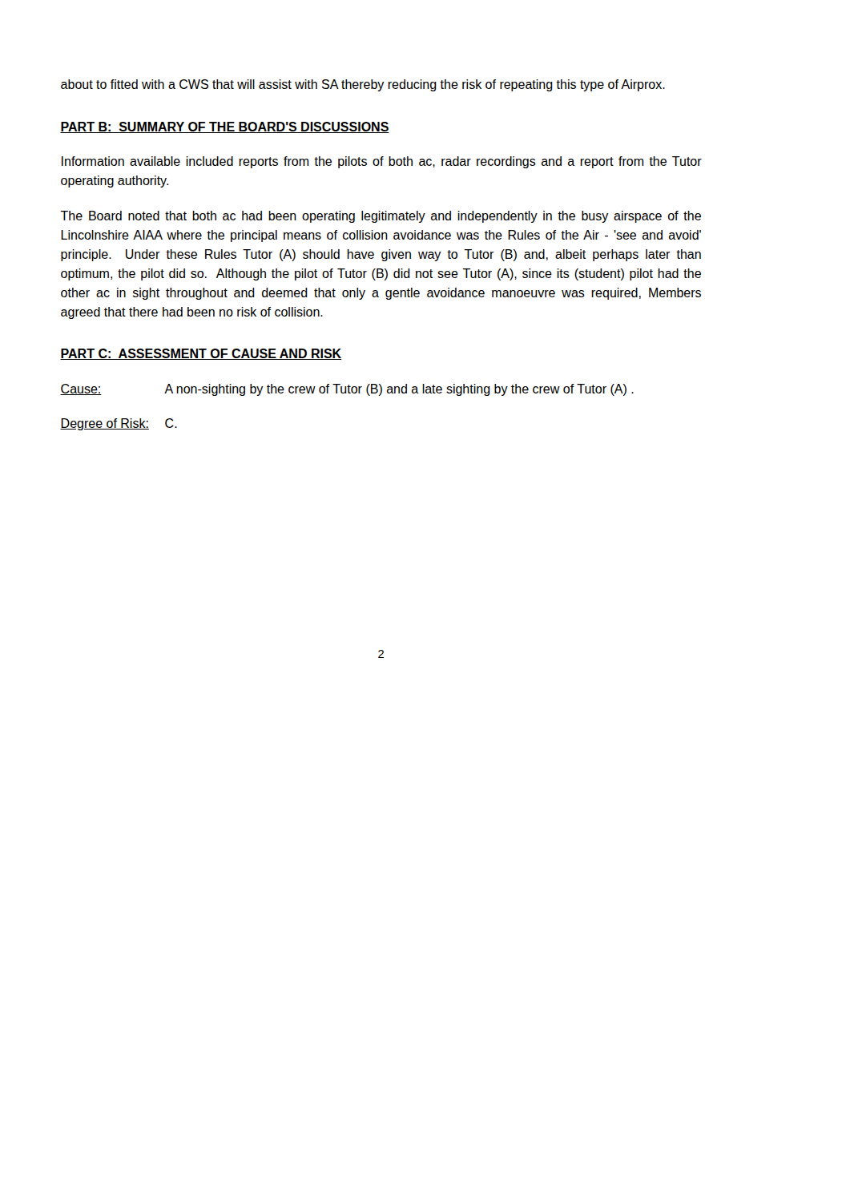about to fitted with a CWS that will assist with SA thereby reducing the risk of repeating this type of Airprox.
PART B: SUMMARY OF THE BOARD'S DISCUSSIONS
Information available included reports from the pilots of both ac, radar recordings and a report from the Tutor operating authority.
The Board noted that both ac had been operating legitimately and independently in the busy airspace of the Lincolnshire AIAA where the principal means of collision avoidance was the Rules of the Air - 'see and avoid' principle. Under these Rules Tutor (A) should have given way to Tutor (B) and, albeit perhaps later than optimum, the pilot did so. Although the pilot of Tutor (B) did not see Tutor (A), since its (student) pilot had the other ac in sight throughout and deemed that only a gentle avoidance manoeuvre was required, Members agreed that there had been no risk of collision.
PART C: ASSESSMENT OF CAUSE AND RISK
Cause:
A non-sighting by the crew of Tutor (B) and a late sighting by the crew of Tutor (A) .
Degree of Risk:
C.
2